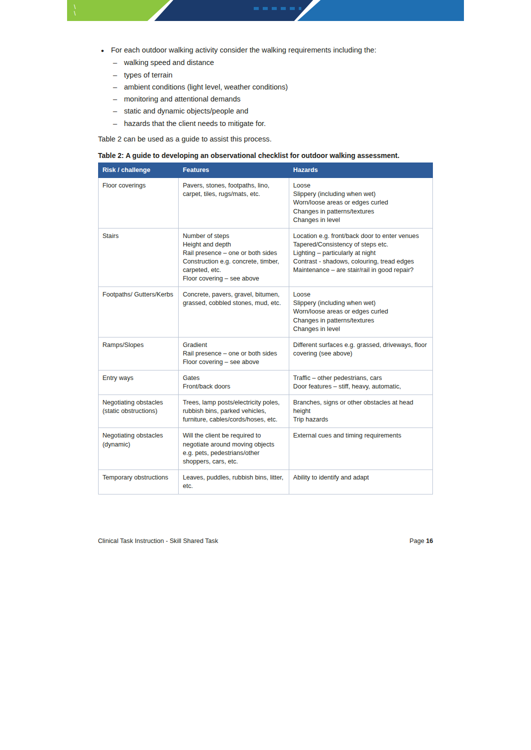\ \
For each outdoor walking activity consider the walking requirements including the:
walking speed and distance
types of terrain
ambient conditions (light level, weather conditions)
monitoring and attentional demands
static and dynamic objects/people and
hazards that the client needs to mitigate for.
Table 2 can be used as a guide to assist this process.
Table 2: A guide to developing an observational checklist for outdoor walking assessment.
| Risk / challenge | Features | Hazards |
| --- | --- | --- |
| Floor coverings | Pavers, stones, footpaths, lino, carpet, tiles, rugs/mats, etc. | Loose Slippery (including when wet) Worn/loose areas or edges curled Changes in patterns/textures Changes in level |
| Stairs | Number of steps Height and depth Rail presence – one or both sides Construction e.g. concrete, timber, carpeted, etc. Floor covering – see above | Location e.g. front/back door to enter venues Tapered/Consistency of steps etc. Lighting – particularly at night Contrast - shadows, colouring, tread edges Maintenance – are stair/rail in good repair? |
| Footpaths/ Gutters/Kerbs | Concrete, pavers, gravel, bitumen, grassed, cobbled stones, mud, etc. | Loose Slippery (including when wet) Worn/loose areas or edges curled Changes in patterns/textures Changes in level |
| Ramps/Slopes | Gradient Rail presence – one or both sides Floor covering – see above | Different surfaces e.g. grassed, driveways, floor covering (see above) |
| Entry ways | Gates Front/back doors | Traffic – other pedestrians, cars Door features – stiff, heavy, automatic, |
| Negotiating obstacles (static obstructions) | Trees, lamp posts/electricity poles, rubbish bins, parked vehicles, furniture, cables/cords/hoses, etc. | Branches, signs or other obstacles at head height Trip hazards |
| Negotiating obstacles (dynamic) | Will the client be required to negotiate around moving objects e.g. pets, pedestrians/other shoppers, cars, etc. | External cues and timing requirements |
| Temporary obstructions | Leaves, puddles, rubbish bins, litter, etc. | Ability to identify and adapt |
Clinical Task Instruction - Skill Shared Task
Page 16